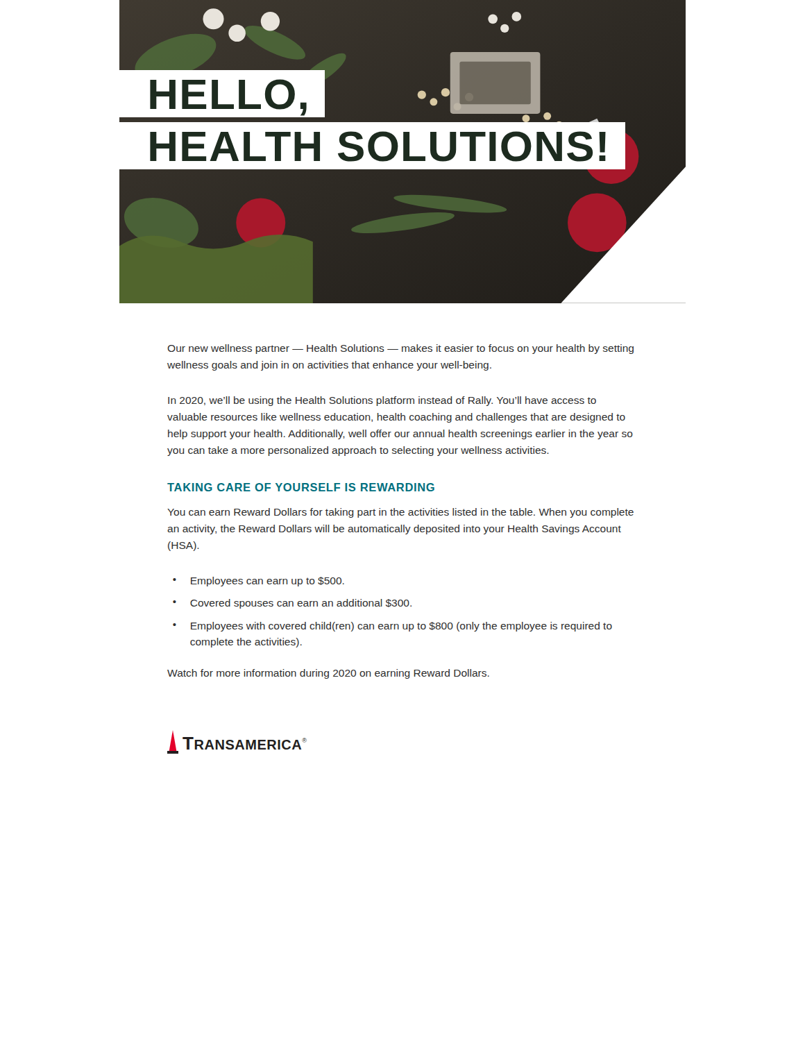Hello,
Health Solutions!
Our new wellness partner — Health Solutions — makes it easier to focus on your health by setting wellness goals and join in on activities that enhance your well-being.
In 2020, we’ll be using the Health Solutions platform instead of Rally. You’ll have access to valuable resources like wellness education, health coaching and challenges that are designed to help support your health. Additionally, well offer our annual health screenings earlier in the year so you can take a more personalized approach to selecting your wellness activities.
Taking care of yourself is rewarding
You can earn Reward Dollars for taking part in the activities listed in the table. When you complete an activity, the Reward Dollars will be automatically deposited into your Health Savings Account (HSA).
Employees can earn up to $500.
Covered spouses can earn an additional $300.
Employees with covered child(ren) can earn up to $800 (only the employee is required to complete the activities).
Watch for more information during 2020 on earning Reward Dollars.
TRANSAMERICA®